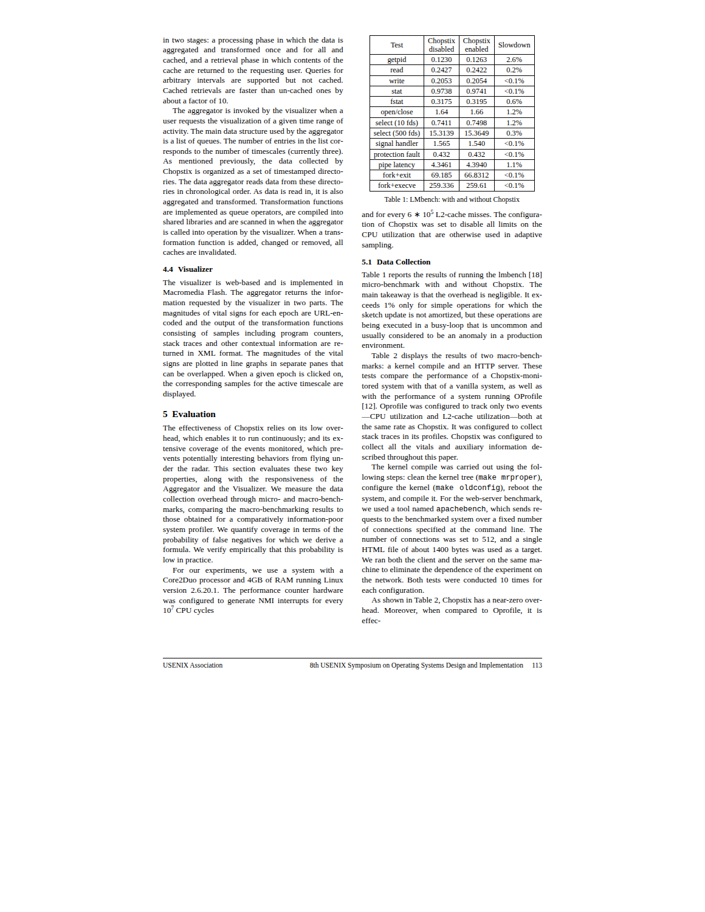in two stages: a processing phase in which the data is aggregated and transformed once and for all and cached, and a retrieval phase in which contents of the cache are returned to the requesting user. Queries for arbitrary intervals are supported but not cached. Cached retrievals are faster than un-cached ones by about a factor of 10.
The aggregator is invoked by the visualizer when a user requests the visualization of a given time range of activity. The main data structure used by the aggregator is a list of queues. The number of entries in the list corresponds to the number of timescales (currently three). As mentioned previously, the data collected by Chopstix is organized as a set of timestamped directories. The data aggregator reads data from these directories in chronological order. As data is read in, it is also aggregated and transformed. Transformation functions are implemented as queue operators, are compiled into shared libraries and are scanned in when the aggregator is called into operation by the visualizer. When a transformation function is added, changed or removed, all caches are invalidated.
4.4 Visualizer
The visualizer is web-based and is implemented in Macromedia Flash. The aggregator returns the information requested by the visualizer in two parts. The magnitudes of vital signs for each epoch are URL-encoded and the output of the transformation functions consisting of samples including program counters, stack traces and other contextual information are returned in XML format. The magnitudes of the vital signs are plotted in line graphs in separate panes that can be overlapped. When a given epoch is clicked on, the corresponding samples for the active timescale are displayed.
5 Evaluation
The effectiveness of Chopstix relies on its low overhead, which enables it to run continuously; and its extensive coverage of the events monitored, which prevents potentially interesting behaviors from flying under the radar. This section evaluates these two key properties, along with the responsiveness of the Aggregator and the Visualizer. We measure the data collection overhead through micro- and macro-benchmarks, comparing the macro-benchmarking results to those obtained for a comparatively information-poor system profiler. We quantify coverage in terms of the probability of false negatives for which we derive a formula. We verify empirically that this probability is low in practice.
For our experiments, we use a system with a Core2Duo processor and 4GB of RAM running Linux version 2.6.20.1. The performance counter hardware was configured to generate NMI interrupts for every 107 CPU cycles
| Test | Chopstix disabled | Chopstix enabled | Slowdown |
| --- | --- | --- | --- |
| getpid | 0.1230 | 0.1263 | 2.6% |
| read | 0.2427 | 0.2422 | 0.2% |
| write | 0.2053 | 0.2054 | <0.1% |
| stat | 0.9738 | 0.9741 | <0.1% |
| fstat | 0.3175 | 0.3195 | 0.6% |
| open/close | 1.64 | 1.66 | 1.2% |
| select (10 fds) | 0.7411 | 0.7498 | 1.2% |
| select (500 fds) | 15.3139 | 15.3649 | 0.3% |
| signal handler | 1.565 | 1.540 | <0.1% |
| protection fault | 0.432 | 0.432 | <0.1% |
| pipe latency | 4.3461 | 4.3940 | 1.1% |
| fork+exit | 69.185 | 66.8312 | <0.1% |
| fork+execve | 259.336 | 259.61 | <0.1% |
Table 1: LMbench: with and without Chopstix
and for every 6 ∗ 105 L2-cache misses. The configuration of Chopstix was set to disable all limits on the CPU utilization that are otherwise used in adaptive sampling.
5.1 Data Collection
Table 1 reports the results of running the lmbench [18] micro-benchmark with and without Chopstix. The main takeaway is that the overhead is negligible. It exceeds 1% only for simple operations for which the sketch update is not amortized, but these operations are being executed in a busy-loop that is uncommon and usually considered to be an anomaly in a production environment.
Table 2 displays the results of two macro-benchmarks: a kernel compile and an HTTP server. These tests compare the performance of a Chopstix-monitored system with that of a vanilla system, as well as with the performance of a system running OProfile [12]. Oprofile was configured to track only two events—CPU utilization and L2-cache utilization—both at the same rate as Chopstix. It was configured to collect stack traces in its profiles. Chopstix was configured to collect all the vitals and auxiliary information described throughout this paper.
The kernel compile was carried out using the following steps: clean the kernel tree (make mrproper), configure the kernel (make oldconfig), reboot the system, and compile it. For the web-server benchmark, we used a tool named apachebench, which sends requests to the benchmarked system over a fixed number of connections specified at the command line. The number of connections was set to 512, and a single HTML file of about 1400 bytes was used as a target. We ran both the client and the server on the same machine to eliminate the dependence of the experiment on the network. Both tests were conducted 10 times for each configuration.
As shown in Table 2, Chopstix has a near-zero overhead. Moreover, when compared to Oprofile, it is effec-
USENIX Association
8th USENIX Symposium on Operating Systems Design and Implementation 113